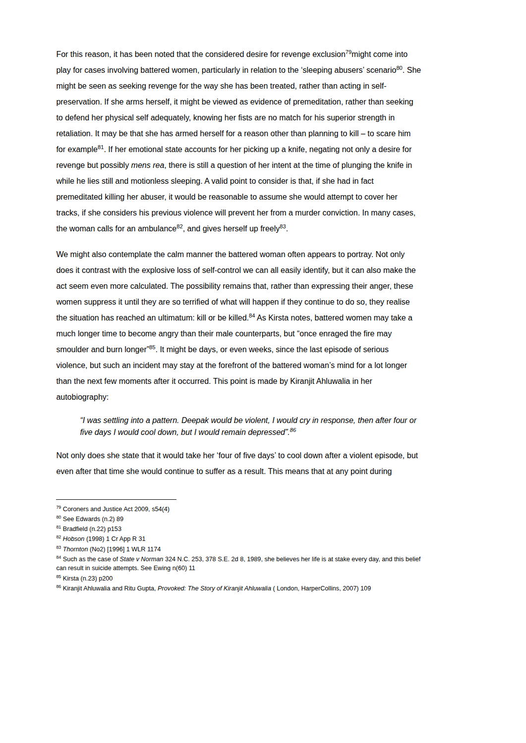For this reason, it has been noted that the considered desire for revenge exclusion79might come into play for cases involving battered women, particularly in relation to the ‘sleeping abusers’ scenario80. She might be seen as seeking revenge for the way she has been treated, rather than acting in self-preservation. If she arms herself, it might be viewed as evidence of premeditation, rather than seeking to defend her physical self adequately, knowing her fists are no match for his superior strength in retaliation. It may be that she has armed herself for a reason other than planning to kill – to scare him for example81. If her emotional state accounts for her picking up a knife, negating not only a desire for revenge but possibly mens rea, there is still a question of her intent at the time of plunging the knife in while he lies still and motionless sleeping. A valid point to consider is that, if she had in fact premeditated killing her abuser, it would be reasonable to assume she would attempt to cover her tracks, if she considers his previous violence will prevent her from a murder conviction. In many cases, the woman calls for an ambulance82, and gives herself up freely83.
We might also contemplate the calm manner the battered woman often appears to portray. Not only does it contrast with the explosive loss of self-control we can all easily identify, but it can also make the act seem even more calculated. The possibility remains that, rather than expressing their anger, these women suppress it until they are so terrified of what will happen if they continue to do so, they realise the situation has reached an ultimatum: kill or be killed.84 As Kirsta notes, battered women may take a much longer time to become angry than their male counterparts, but “once enraged the fire may smoulder and burn longer”85. It might be days, or even weeks, since the last episode of serious violence, but such an incident may stay at the forefront of the battered woman’s mind for a lot longer than the next few moments after it occurred. This point is made by Kiranjit Ahluwalia in her autobiography:
“I was settling into a pattern. Deepak would be violent, I would cry in response, then after four or five days I would cool down, but I would remain depressed”.86
Not only does she state that it would take her ‘four of five days’ to cool down after a violent episode, but even after that time she would continue to suffer as a result. This means that at any point during
79 Coroners and Justice Act 2009, s54(4)
80 See Edwards (n.2) 89
81 Bradfield (n.22) p153
82 Hobson (1998) 1 Cr App R 31
83 Thornton (No2) [1996] 1 WLR 1174
84 Such as the case of State v Norman 324 N.C. 253, 378 S.E. 2d 8, 1989, she believes her life is at stake every day, and this belief can result in suicide attempts. See Ewing n(60) 11
85 Kirsta (n.23) p200
86 Kiranjit Ahluwalia and Ritu Gupta, Provoked: The Story of Kiranjit Ahluwalia ( London, HarperCollins, 2007) 109